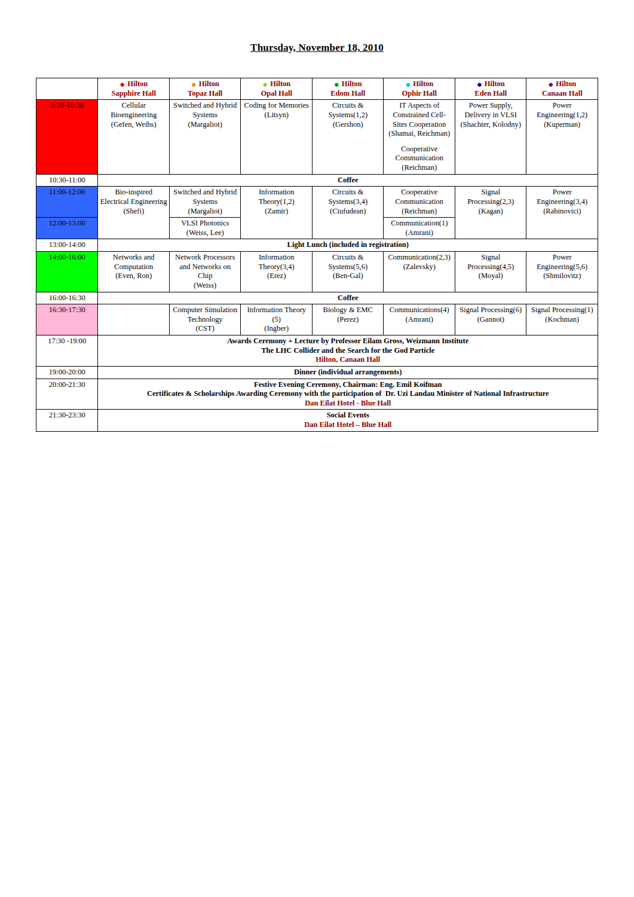Thursday, November 18, 2010
| | ● Hilton Sapphire Hall | ● Hilton Topaz Hall | ● Hilton Opal Hall | ● Hilton Edom Hall | ● Hilton Ophir Hall | ● Hilton Eden Hall | ● Hilton Canaan Hall |
| 8:30-10:30 | Cellular Bioengineering (Gefen, Weihs) | Switched and Hybrid Systems (Margaliot) | Coding for Memories (Litsyn) | Circuits & Systems(1,2) (Gershon) | IT Aspects of Constrained Cell-Sites Cooperation (Shamai, Reichman) Cooperative Communication (Reichman) | Power Supply, Delivery in VLSI (Shachter, Kolodny) | Power Engineering(1,2) (Kuperman) |
| 10:30-11:00 | Coffee |
| 11:00-12:00 | Bio-inspired Electrical Engineering (Shefi) | Switched and Hybrid Systems (Margaliot) | Information Theory(1,2) (Zamir) | Circuits & Systems(3,4) (Ciufudean) | Cooperative Communication (Reichman) | Signal Processing(2,3) (Kagan) | Power Engineering(3,4) (Rabinovici) |
| 12:00-13:00 | VLSI Photonics (Weiss, Lee) | Communication(1) (Amrani) |
| 13:00-14:00 | Light Lunch (included in registration) |
| 14:00-16:00 | Networks and Computation (Even, Ron) | Network Processors and Networks on Chip (Weiss) | Information Theory(3,4) (Erez) | Circuits & Systems(5,6) (Ben-Gal) | Communication(2,3) (Zalevsky) | Signal Processing(4,5) (Moyal) | Power Engineering(5,6) (Shmilovitz) |
| 16:00-16:30 | Coffee |
| 16:30-17:30 | | Computer Simulation Technology (CST) | Information Theory (5) (Ingber) | Biology & EMC (Perez) | Communications(4) (Amrani) | Signal Processing(6) (Gannot) | Signal Processing(1) (Kochman) |
| 17:30 -19:00 | Awards Ceremony + Lecture by Professor Eilam Gross, Weizmann Institute The LHC Collider and the Search for the God Particle Hilton, Canaan Hall |
| 19:00-20:00 | Dinner (individual arrangements) |
| 20:00-21:30 | Festive Evening Ceremony, Chairman: Eng. Emil Koifman Certificates & Scholarships Awarding Ceremony with the participation of Dr. Uzi Landau Minister of National Infrastructure Dan Eilat Hotel - Blue Hall |
| 21:30-23:30 | Social Events Dan Eilat Hotel – Blue Hall |